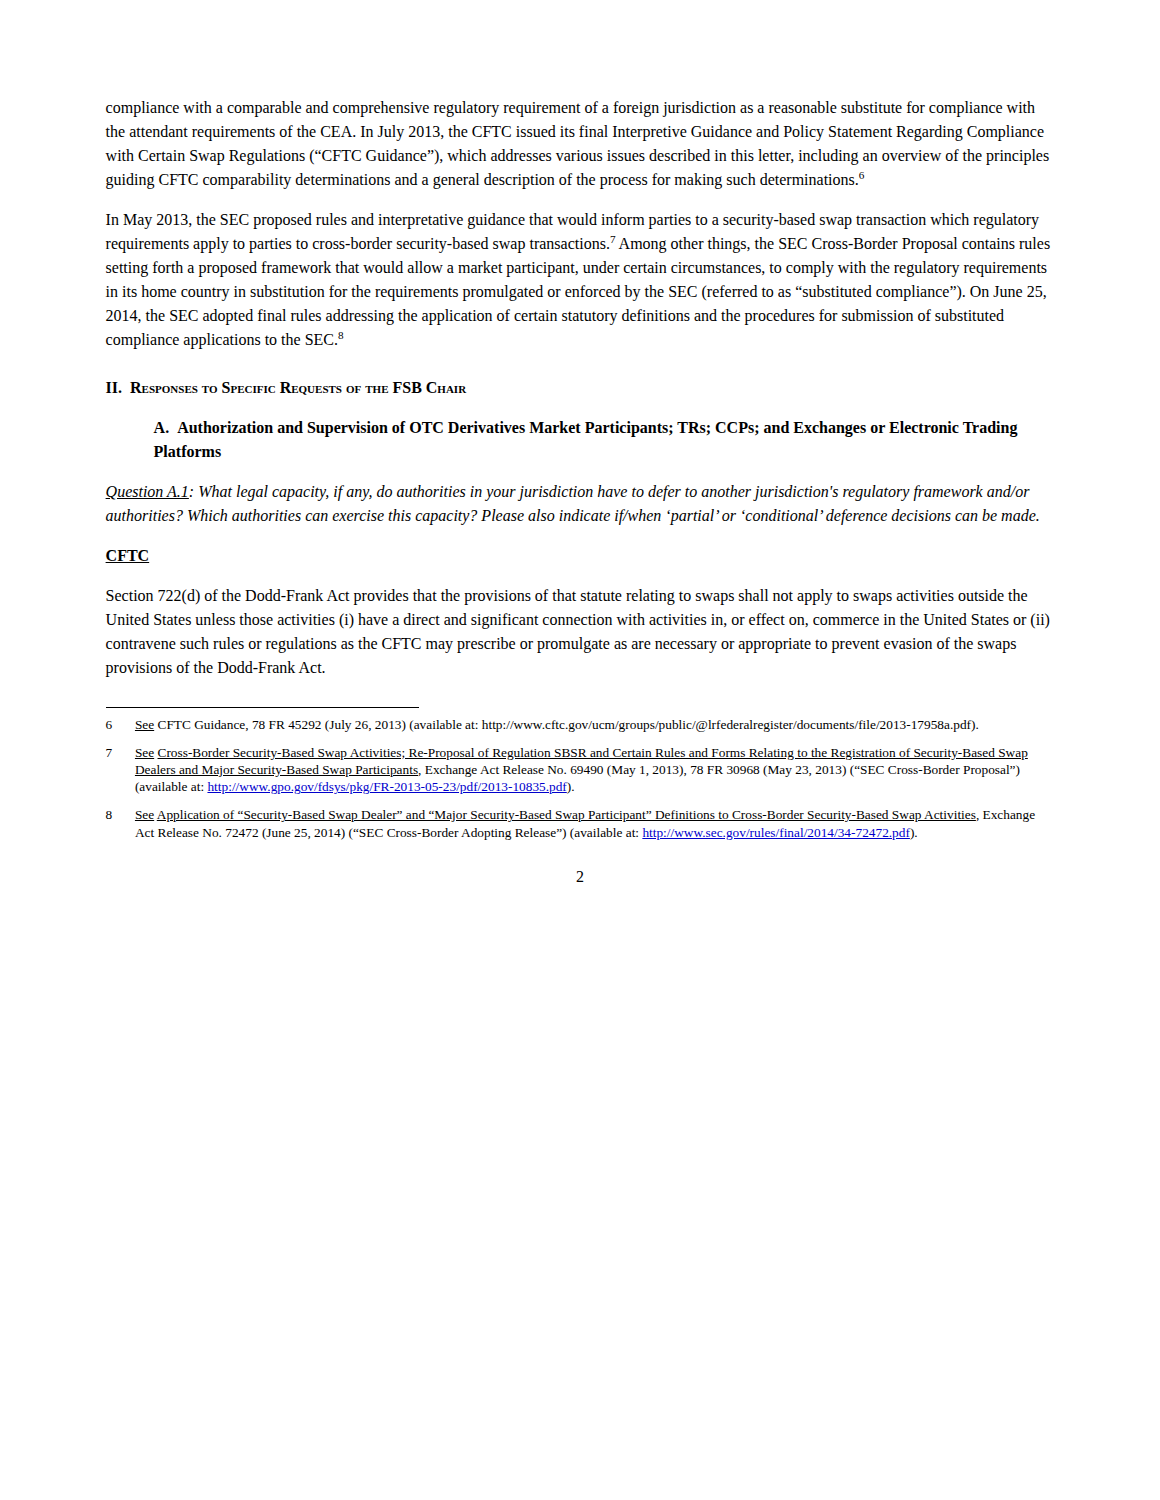compliance with a comparable and comprehensive regulatory requirement of a foreign jurisdiction as a reasonable substitute for compliance with the attendant requirements of the CEA. In July 2013, the CFTC issued its final Interpretive Guidance and Policy Statement Regarding Compliance with Certain Swap Regulations (“CFTC Guidance”), which addresses various issues described in this letter, including an overview of the principles guiding CFTC comparability determinations and a general description of the process for making such determinations.6
In May 2013, the SEC proposed rules and interpretative guidance that would inform parties to a security-based swap transaction which regulatory requirements apply to parties to cross-border security-based swap transactions.7 Among other things, the SEC Cross-Border Proposal contains rules setting forth a proposed framework that would allow a market participant, under certain circumstances, to comply with the regulatory requirements in its home country in substitution for the requirements promulgated or enforced by the SEC (referred to as “substituted compliance”). On June 25, 2014, the SEC adopted final rules addressing the application of certain statutory definitions and the procedures for submission of substituted compliance applications to the SEC.8
II. Responses to Specific Requests of the FSB Chair
A. Authorization and Supervision of OTC Derivatives Market Participants; TRs; CCPs; and Exchanges or Electronic Trading Platforms
Question A.1: What legal capacity, if any, do authorities in your jurisdiction have to defer to another jurisdiction's regulatory framework and/or authorities? Which authorities can exercise this capacity? Please also indicate if/when ‘partial’ or ‘conditional’ deference decisions can be made.
CFTC
Section 722(d) of the Dodd-Frank Act provides that the provisions of that statute relating to swaps shall not apply to swaps activities outside the United States unless those activities (i) have a direct and significant connection with activities in, or effect on, commerce in the United States or (ii) contravene such rules or regulations as the CFTC may prescribe or promulgate as are necessary or appropriate to prevent evasion of the swaps provisions of the Dodd-Frank Act.
6
See CFTC Guidance, 78 FR 45292 (July 26, 2013) (available at: http://www.cftc.gov/ucm/groups/public/@lrfederalregister/documents/file/2013-17958a.pdf).
7
See Cross-Border Security-Based Swap Activities; Re-Proposal of Regulation SBSR and Certain Rules and Forms Relating to the Registration of Security-Based Swap Dealers and Major Security-Based Swap Participants, Exchange Act Release No. 69490 (May 1, 2013), 78 FR 30968 (May 23, 2013) (“SEC Cross-Border Proposal”) (available at: http://www.gpo.gov/fdsys/pkg/FR-2013-05-23/pdf/2013-10835.pdf).
8
See Application of “Security-Based Swap Dealer” and “Major Security-Based Swap Participant” Definitions to Cross-Border Security-Based Swap Activities, Exchange Act Release No. 72472 (June 25, 2014) (“SEC Cross-Border Adopting Release”) (available at: http://www.sec.gov/rules/final/2014/34-72472.pdf).
2